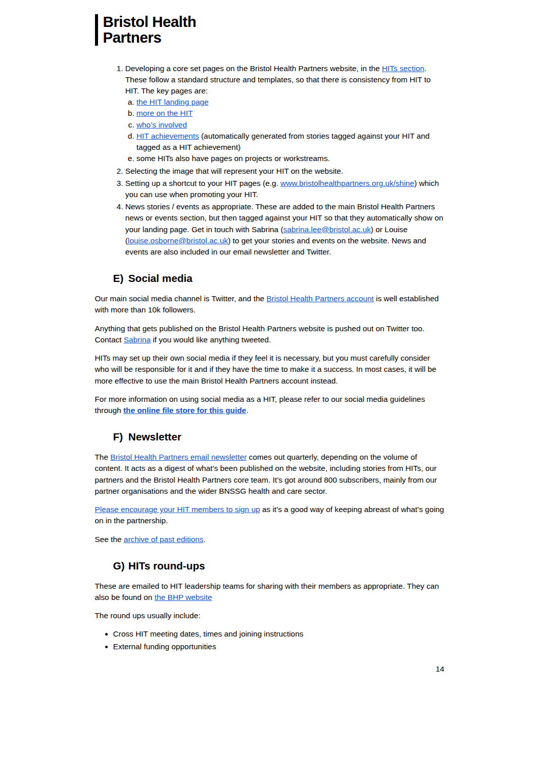Bristol Health
Partners
Developing a core set pages on the Bristol Health Partners website, in the HITs section. These follow a standard structure and templates, so that there is consistency from HIT to HIT. The key pages are:
the HIT landing page
more on the HIT
who’s involved
HIT achievements (automatically generated from stories tagged against your HIT and tagged as a HIT achievement)
some HITs also have pages on projects or workstreams.
Selecting the image that will represent your HIT on the website.
Setting up a shortcut to your HIT pages (e.g. www.bristolhealthpartners.org.uk/shine) which you can use when promoting your HIT.
News stories / events as appropriate. These are added to the main Bristol Health Partners news or events section, but then tagged against your HIT so that they automatically show on your landing page. Get in touch with Sabrina (sabrina.lee@bristol.ac.uk) or Louise (louise.osborne@bristol.ac.uk) to get your stories and events on the website. News and events are also included in our email newsletter and Twitter.
E) Social media
Our main social media channel is Twitter, and the Bristol Health Partners account is well established with more than 10k followers.
Anything that gets published on the Bristol Health Partners website is pushed out on Twitter too. Contact Sabrina if you would like anything tweeted.
HITs may set up their own social media if they feel it is necessary, but you must carefully consider who will be responsible for it and if they have the time to make it a success. In most cases, it will be more effective to use the main Bristol Health Partners account instead.
For more information on using social media as a HIT, please refer to our social media guidelines through the online file store for this guide.
F) Newsletter
The Bristol Health Partners email newsletter comes out quarterly, depending on the volume of content. It acts as a digest of what’s been published on the website, including stories from HITs, our partners and the Bristol Health Partners core team. It’s got around 800 subscribers, mainly from our partner organisations and the wider BNSSG health and care sector.
Please encourage your HIT members to sign up as it’s a good way of keeping abreast of what’s going on in the partnership.
See the archive of past editions.
G) HITs round-ups
These are emailed to HIT leadership teams for sharing with their members as appropriate. They can also be found on the BHP website
The round ups usually include:
Cross HIT meeting dates, times and joining instructions
External funding opportunities
14